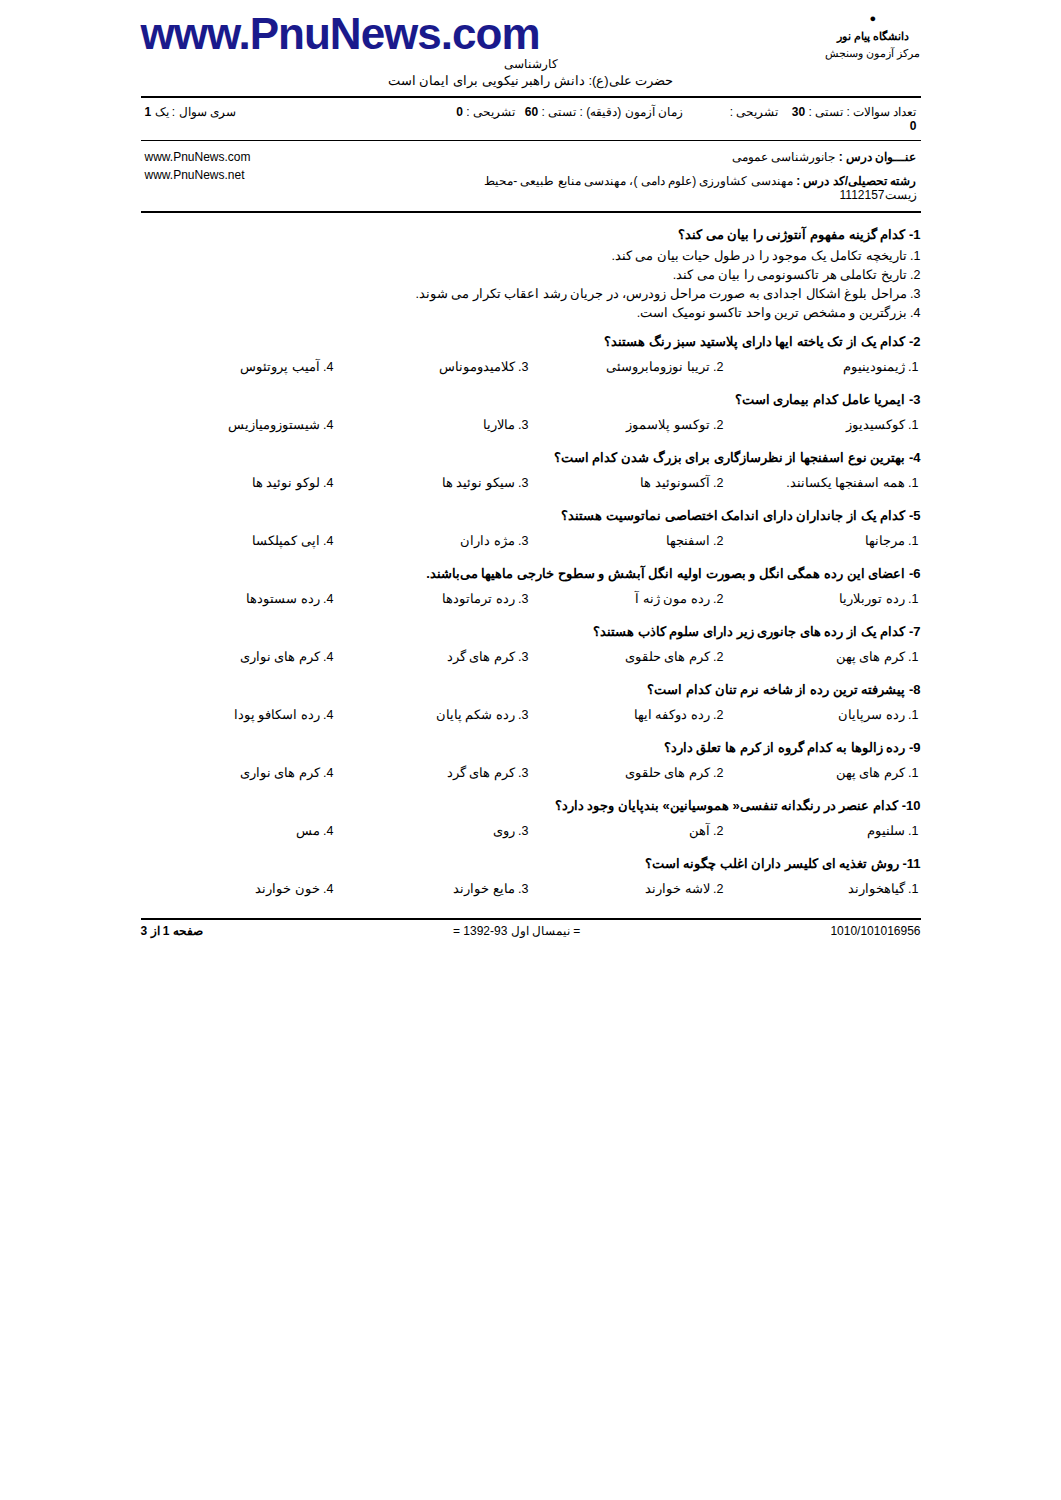●
دانشگاه پیام نور
مرکز آزمون وسنجش
www.PnuNews.com
کارشناسی
حضرت علی(ع): دانش راهبر نیکویی برای ایمان است
| تعداد سوالات : تستی : 30 تشریحی : 0 | زمان آزمون (دقیقه) : تستی : 60 تشریحی : 0 | سری سوال : یک 1 |
| عنـــوان درس : جانورشناسی عمومی | www.PnuNews.com www.PnuNews.net |
| رشته تحصیلی/کد درس : مهندسی کشاورزی (علوم دامی )، مهندسی منابع طبیعی -محیط زیست1112157 |
1- کدام گزینه مفهوم آنتوژنی را بیان می کند؟
1. تاریخچه تکامل یک موجود را در طول حیات بیان می کند.
2. تاریخ تکاملی هر تاکسونومی را بیان می کند.
3. مراحل بلوغ اشکال اجدادی به صورت مراحل زودرس، در جریان رشد اعقاب تکرار می شوند.
4. بزرگترین و مشخص ترین واحد تاکسو نومیک است.
2- کدام یک از تک یاخته ایها دارای پلاستید سبز رنگ هستند؟
| 1. ژیمنودینیوم | 2. تریبا نوزوما‌بروسئی | 3. کلامیدوموناس | 4. آمیب پروتئوس |
3- ایمریا عامل کدام بیماری است؟
| 1. کوکسیدیوز | 2. توکسو پلاسموز | 3. مالاریا | 4. شیستوزومیازیس |
4- بهترین نوع اسفنجها از نظرسازگاری برای بزرگ شدن کدام است؟
| 1. همه اسفنجها یکسانند. | 2. آکسونوئید ها | 3. سیکو نوئید ها | 4. لوکو نوئید ها |
5- کدام یک از جانداران دارای اندامک اختصاصی نماتوسیت هستند؟
| 1. مرجانها | 2. اسفنجها | 3. مژه داران | 4. اپی کمپلکسا |
6- اعضای این رده همگی انگل و بصورت اولیه انگل آبشش و سطوح خارجی ماهیها می‌باشند.
| 1. رده توربلاریا | 2. رده مون ژنه آ | 3. رده ترماتودها | 4. رده سستودها |
7- کدام یک از رده های جانوری زیر دارای سلوم کاذب هستند؟
| 1. کرم های پهن | 2. کرم های حلقوی | 3. کرم های گرد | 4. کرم های نواری |
8- پیشرفته ترین رده از شاخه نرم تنان کدام است؟
| 1. رده سرپایان | 2. رده دوکفه ایها | 3. رده شکم پایان | 4. رده اسکافو پودا |
9- رده زالوها به کدام گروه از کرم ها تعلق دارد؟
| 1. کرم های پهن | 2. کرم های حلقوی | 3. کرم های گرد | 4. کرم های نواری |
10- کدام عنصر در رنگدانه تنفسی« هموسیانین» بندپایان وجود دارد؟
| 1. سلنیوم | 2. آهن | 3. روی | 4. مس |
11- روش تغذیه ای کلیسر داران اغلب چگونه است؟
| 1. گیاهخوارند | 2. لاشه خوارند | 3. مایع خوارند | 4. خون خوارند |
1010/101016956
= نیمسال اول 93-1392 =
صفحه 1 از 3